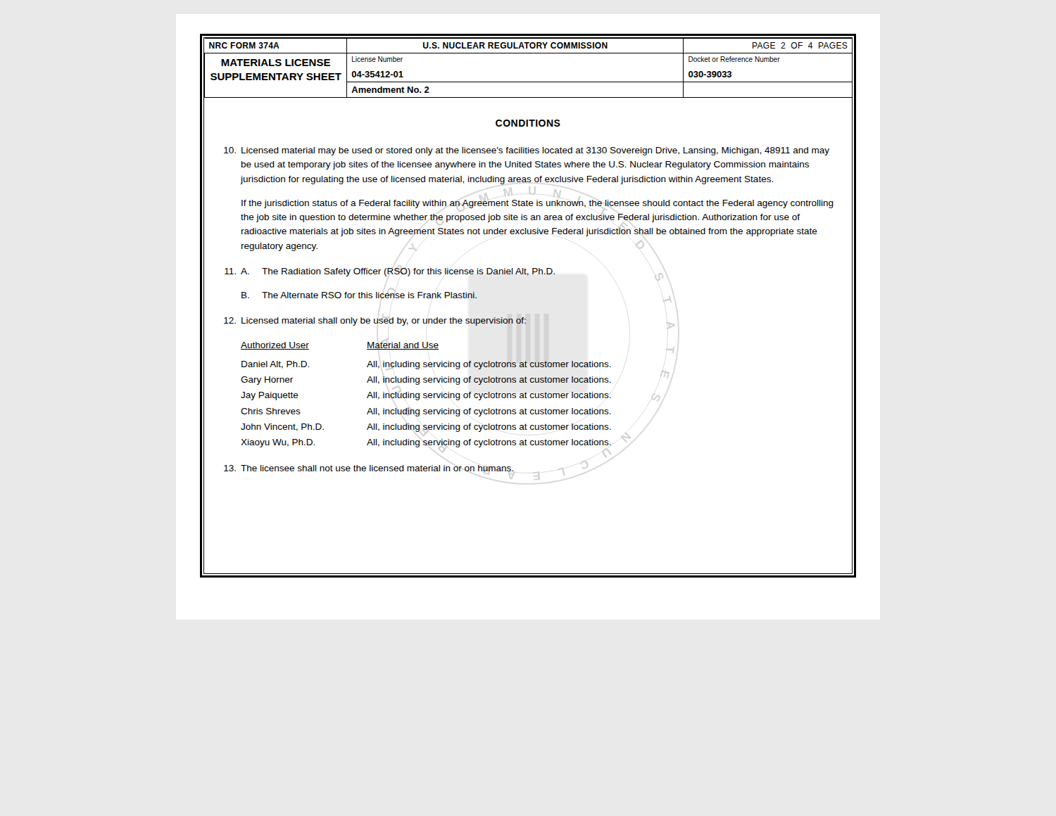| NRC FORM 374A | U.S. NUCLEAR REGULATORY COMMISSION | PAGE 2 OF 4 PAGES |
| MATERIALS LICENSE SUPPLEMENTARY SHEET | License Number 04-35412-01 | Docket or Reference Number 030-39033 |
| Amendment No. 2 | |
U N I T E D S T A T E S N U C L E A R R E G U L A T O R Y C O M M
CONDITIONS
10.
Licensed material may be used or stored only at the licensee's facilities located at 3130 Sovereign Drive, Lansing, Michigan, 48911 and may be used at temporary job sites of the licensee anywhere in the United States where the U.S. Nuclear Regulatory Commission maintains jurisdiction for regulating the use of licensed material, including areas of exclusive Federal jurisdiction within Agreement States.
If the jurisdiction status of a Federal facility within an Agreement State is unknown, the licensee should contact the Federal agency controlling the job site in question to determine whether the proposed job site is an area of exclusive Federal jurisdiction. Authorization for use of radioactive materials at job sites in Agreement States not under exclusive Federal jurisdiction shall be obtained from the appropriate state regulatory agency.
11.
A. The Radiation Safety Officer (RSO) for this license is Daniel Alt, Ph.D.
B. The Alternate RSO for this license is Frank Plastini.
12.
Licensed material shall only be used by, or under the supervision of:
| Authorized User | Material and Use |
| --- | --- |
| Daniel Alt, Ph.D. | All, including servicing of cyclotrons at customer locations. |
| Gary Horner | All, including servicing of cyclotrons at customer locations. |
| Jay Paiquette | All, including servicing of cyclotrons at customer locations. |
| Chris Shreves | All, including servicing of cyclotrons at customer locations. |
| John Vincent, Ph.D. | All, including servicing of cyclotrons at customer locations. |
| Xiaoyu Wu, Ph.D. | All, including servicing of cyclotrons at customer locations. |
13.
The licensee shall not use the licensed material in or on humans.